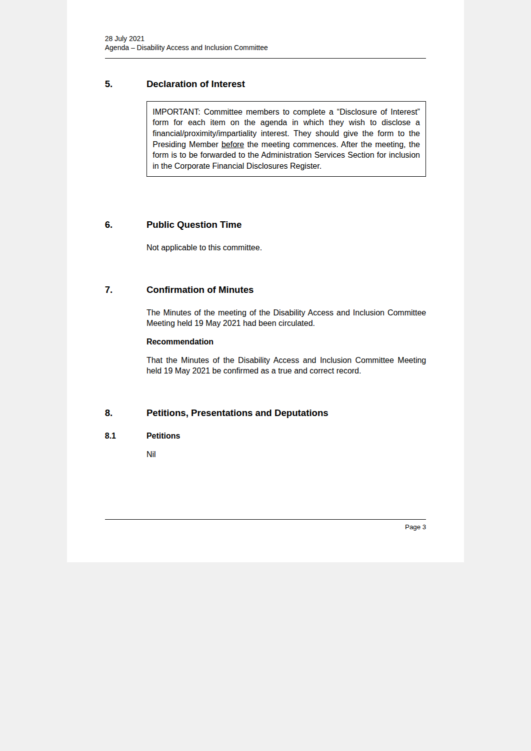28 July 2021 Agenda – Disability Access and Inclusion Committee
5.
Declaration of Interest
IMPORTANT: Committee members to complete a “Disclosure of Interest” form for each item on the agenda in which they wish to disclose a financial/proximity/impartiality interest. They should give the form to the Presiding Member before the meeting commences. After the meeting, the form is to be forwarded to the Administration Services Section for inclusion in the Corporate Financial Disclosures Register.
6.
Public Question Time
Not applicable to this committee.
7.
Confirmation of Minutes
The Minutes of the meeting of the Disability Access and Inclusion Committee Meeting held 19 May 2021 had been circulated.
Recommendation
That the Minutes of the Disability Access and Inclusion Committee Meeting held 19 May 2021 be confirmed as a true and correct record.
8.
Petitions, Presentations and Deputations
8.1
Petitions
Nil
Page 3